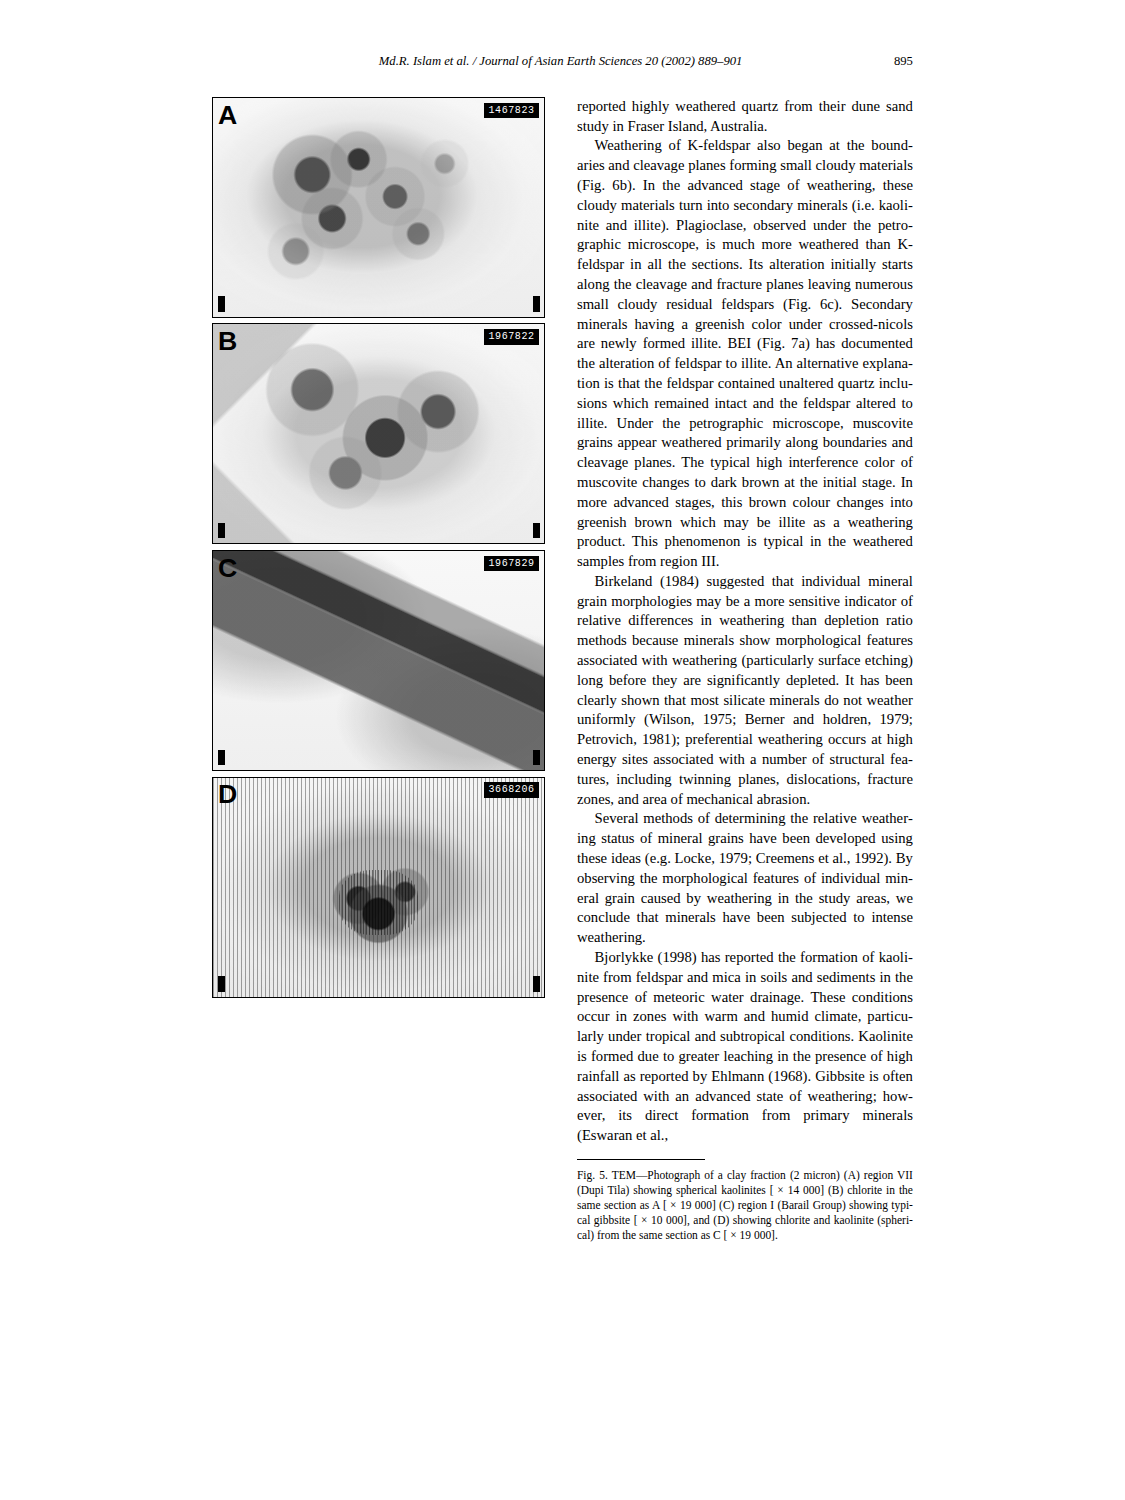Md.R. Islam et al. / Journal of Asian Earth Sciences 20 (2002) 889–901
895
A 1467823
B 1967822
C 1967829
D 3668206
reported highly weathered quartz from their dune sand study in Fraser Island, Australia.
Weathering of K-feldspar also began at the boundaries and cleavage planes forming small cloudy materials (Fig. 6b). In the advanced stage of weathering, these cloudy materials turn into secondary minerals (i.e. kaolinite and illite). Plagioclase, observed under the petrographic microscope, is much more weathered than K-feldspar in all the sections. Its alteration initially starts along the cleavage and fracture planes leaving numerous small cloudy residual feldspars (Fig. 6c). Secondary minerals having a greenish color under crossed-nicols are newly formed illite. BEI (Fig. 7a) has documented the alteration of feldspar to illite. An alternative explanation is that the feldspar contained unaltered quartz inclusions which remained intact and the feldspar altered to illite. Under the petrographic microscope, muscovite grains appear weathered primarily along boundaries and cleavage planes. The typical high interference color of muscovite changes to dark brown at the initial stage. In more advanced stages, this brown colour changes into greenish brown which may be illite as a weathering product. This phenomenon is typical in the weathered samples from region III.
Birkeland (1984) suggested that individual mineral grain morphologies may be a more sensitive indicator of relative differences in weathering than depletion ratio methods because minerals show morphological features associated with weathering (particularly surface etching) long before they are significantly depleted. It has been clearly shown that most silicate minerals do not weather uniformly (Wilson, 1975; Berner and holdren, 1979; Petrovich, 1981); preferential weathering occurs at high energy sites associated with a number of structural features, including twinning planes, dislocations, fracture zones, and area of mechanical abrasion.
Several methods of determining the relative weathering status of mineral grains have been developed using these ideas (e.g. Locke, 1979; Creemens et al., 1992). By observing the morphological features of individual mineral grain caused by weathering in the study areas, we conclude that minerals have been subjected to intense weathering.
Bjorlykke (1998) has reported the formation of kaolinite from feldspar and mica in soils and sediments in the presence of meteoric water drainage. These conditions occur in zones with warm and humid climate, particularly under tropical and subtropical conditions. Kaolinite is formed due to greater leaching in the presence of high rainfall as reported by Ehlmann (1968). Gibbsite is often associated with an advanced state of weathering; however, its direct formation from primary minerals (Eswaran et al.,
Fig. 5. TEM—Photograph of a clay fraction (2 micron) (A) region VII (Dupi Tila) showing spherical kaolinites [ × 14 000] (B) chlorite in the same section as A [ × 19 000] (C) region I (Barail Group) showing typical gibbsite [ × 10 000], and (D) showing chlorite and kaolinite (spherical) from the same section as C [ × 19 000].